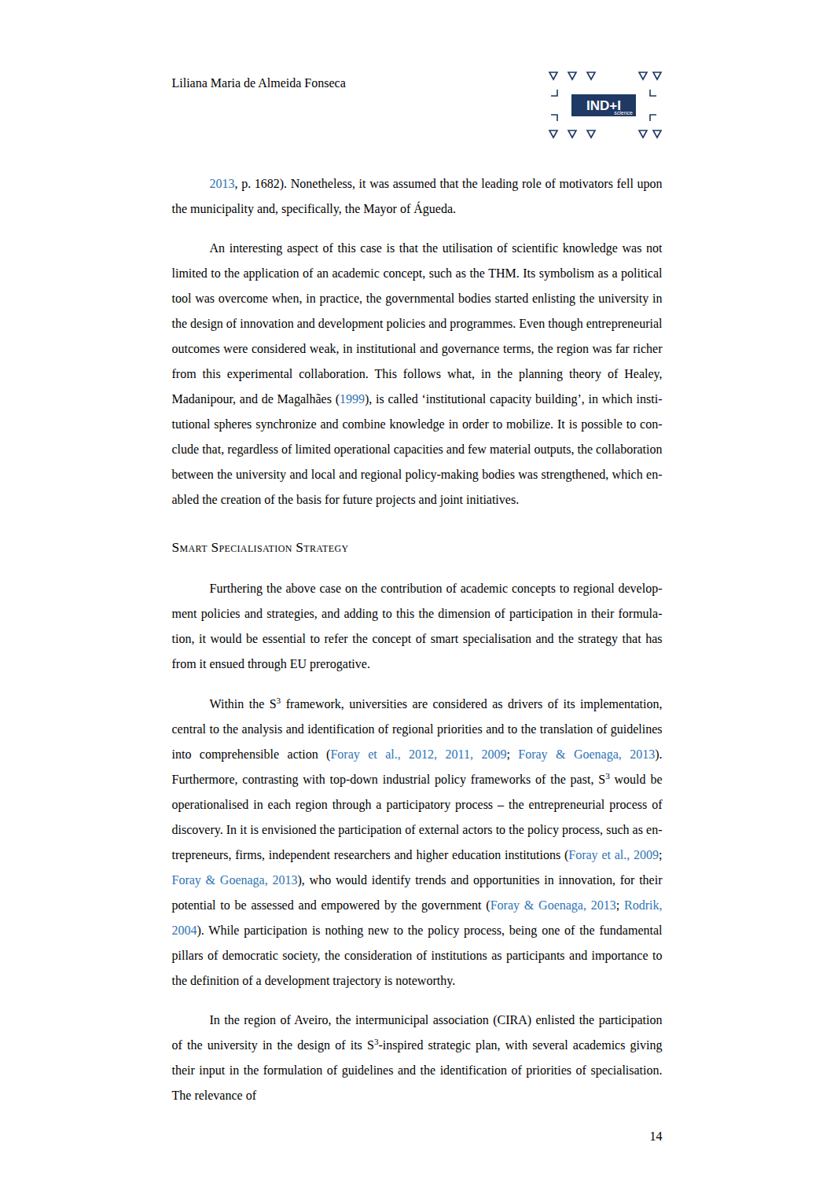Liliana Maria de Almeida Fonseca
IND+I science
2013, p. 1682). Nonetheless, it was assumed that the leading role of motivators fell upon the municipality and, specifically, the Mayor of Águeda.
An interesting aspect of this case is that the utilisation of scientific knowledge was not limited to the application of an academic concept, such as the THM. Its symbolism as a political tool was overcome when, in practice, the governmental bodies started enlisting the university in the design of innovation and development policies and programmes. Even though entrepreneurial outcomes were considered weak, in institutional and governance terms, the region was far richer from this experimental collaboration. This follows what, in the planning theory of Healey, Madanipour, and de Magalhães (1999), is called ‘institutional capacity building’, in which institutional spheres synchronize and combine knowledge in order to mobilize. It is possible to conclude that, regardless of limited operational capacities and few material outputs, the collaboration between the university and local and regional policy-making bodies was strengthened, which enabled the creation of the basis for future projects and joint initiatives.
Smart Specialisation Strategy
Furthering the above case on the contribution of academic concepts to regional development policies and strategies, and adding to this the dimension of participation in their formulation, it would be essential to refer the concept of smart specialisation and the strategy that has from it ensued through EU prerogative.
Within the S3 framework, universities are considered as drivers of its implementation, central to the analysis and identification of regional priorities and to the translation of guidelines into comprehensible action (Foray et al., 2012, 2011, 2009; Foray & Goenaga, 2013). Furthermore, contrasting with top-down industrial policy frameworks of the past, S3 would be operationalised in each region through a participatory process – the entrepreneurial process of discovery. In it is envisioned the participation of external actors to the policy process, such as entrepreneurs, firms, independent researchers and higher education institutions (Foray et al., 2009; Foray & Goenaga, 2013), who would identify trends and opportunities in innovation, for their potential to be assessed and empowered by the government (Foray & Goenaga, 2013; Rodrik, 2004). While participation is nothing new to the policy process, being one of the fundamental pillars of democratic society, the consideration of institutions as participants and importance to the definition of a development trajectory is noteworthy.
In the region of Aveiro, the intermunicipal association (CIRA) enlisted the participation of the university in the design of its S3-inspired strategic plan, with several academics giving their input in the formulation of guidelines and the identification of priorities of specialisation. The relevance of
14